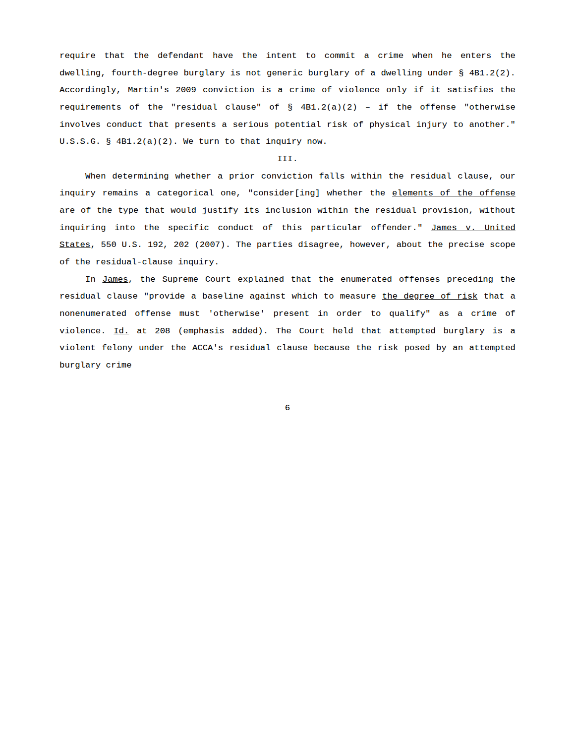require that the defendant have the intent to commit a crime when he enters the dwelling, fourth-degree burglary is not generic burglary of a dwelling under § 4B1.2(2). Accordingly, Martin's 2009 conviction is a crime of violence only if it satisfies the requirements of the "residual clause" of § 4B1.2(a)(2) – if the offense "otherwise involves conduct that presents a serious potential risk of physical injury to another." U.S.S.G. § 4B1.2(a)(2). We turn to that inquiry now.
III.
When determining whether a prior conviction falls within the residual clause, our inquiry remains a categorical one, "consider[ing] whether the elements of the offense are of the type that would justify its inclusion within the residual provision, without inquiring into the specific conduct of this particular offender." James v. United States, 550 U.S. 192, 202 (2007). The parties disagree, however, about the precise scope of the residual-clause inquiry.
In James, the Supreme Court explained that the enumerated offenses preceding the residual clause "provide a baseline against which to measure the degree of risk that a nonenumerated offense must 'otherwise' present in order to qualify" as a crime of violence. Id. at 208 (emphasis added). The Court held that attempted burglary is a violent felony under the ACCA's residual clause because the risk posed by an attempted burglary crime
6